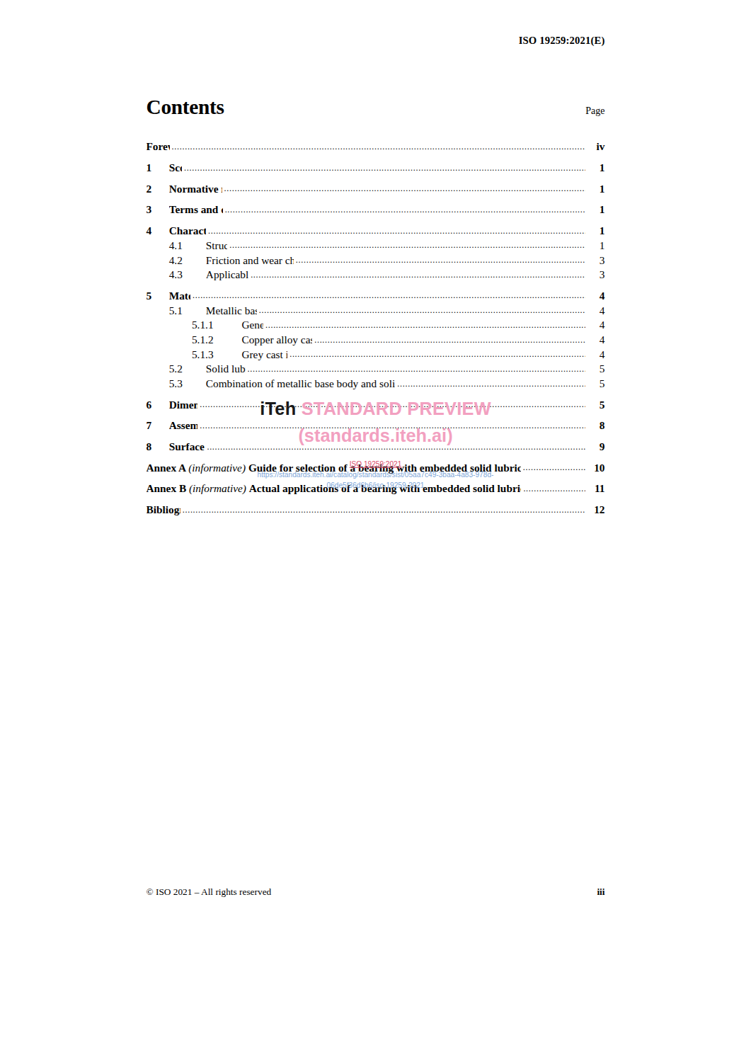ISO 19259:2021(E)
Contents
Page
Foreword .................................................................................................................................................................................................................................................................................................................. iv
1 Scope ............................................................................................................................................................................................................................................................................................................................. 1
2 Normative references ................................................................................................................................................................................................................................................................. 1
3 Terms and definitions ................................................................................................................................................................................................................................................................. 1
4 Characteristics ................................................................................................................................................................................................................................................................................. 1
4.1 Structure ......................................................................................................................................................................................................................................................... 1
4.2 Friction and wear characteristics ................................................................................................................................................................................. 3
4.3 Applicable field ................................................................................................................................................................................................................. 3
5 Material ......................................................................................................................................................................................................................................................................................... 4
5.1 Metallic base body ......................................................................................................................................................................................................... 4
5.1.1 General ................................................................................................................................................................................................. 4
5.1.2 Copper alloy castings ......................................................................................................................................... 4
5.1.3 Grey cast irons ................................................................................................................................................................. 4
5.2 Solid lubricant ................................................................................................................................................................................................................. 5
5.3 Combination of metallic base body and solid lubricant ......................................................................................... 5
6 Dimensions ................................................................................................................................................................................................................................................................................. 5
7 Assembling ................................................................................................................................................................................................................................................................................. 8
8 Surface finish ................................................................................................................................................................................................................................................................. 9
Annex A (informative) Guide for selection of a bearing with embedded solid lubricants ......................... 10
Annex B (informative) Actual applications of a bearing with embedded solid lubricants ......................... 11
Bibliography ................................................................................................................................................................................................................................................................................. 12
iTeh STANDARD PREVIEW
(standards.iteh.ai)
ISO 19259:2021
https://standards.iteh.ai/catalog/standards/sist/05aa7c49-3baa-4a83-978d-
06de5f36d6b6/iso-19259-2021
© ISO 2021 – All rights reserved iii